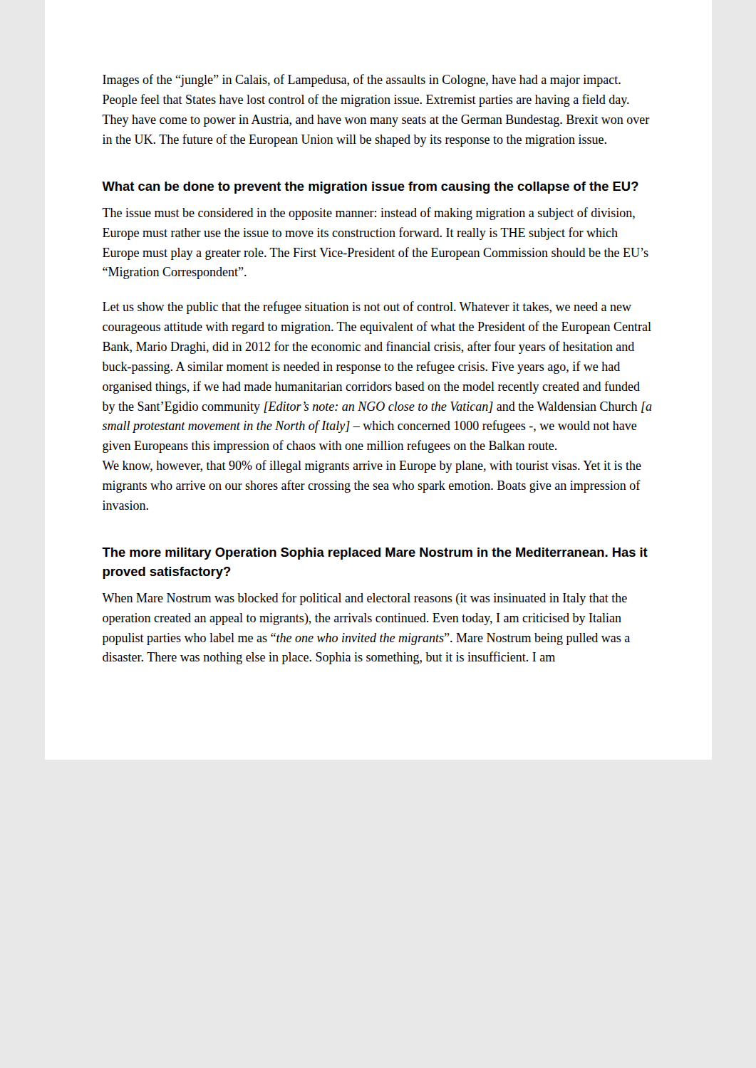Images of the “jungle” in Calais, of Lampedusa, of the assaults in Cologne, have had a major impact. People feel that States have lost control of the migration issue. Extremist parties are having a field day. They have come to power in Austria, and have won many seats at the German Bundestag. Brexit won over in the UK. The future of the European Union will be shaped by its response to the migration issue.
What can be done to prevent the migration issue from causing the collapse of the EU?
The issue must be considered in the opposite manner: instead of making migration a subject of division, Europe must rather use the issue to move its construction forward. It really is THE subject for which Europe must play a greater role. The First Vice-President of the European Commission should be the EU’s “Migration Correspondent”.
Let us show the public that the refugee situation is not out of control. Whatever it takes, we need a new courageous attitude with regard to migration. The equivalent of what the President of the European Central Bank, Mario Draghi, did in 2012 for the economic and financial crisis, after four years of hesitation and buck-passing. A similar moment is needed in response to the refugee crisis. Five years ago, if we had organised things, if we had made humanitarian corridors based on the model recently created and funded by the Sant’Egidio community [Editor’s note: an NGO close to the Vatican] and the Waldensian Church [a small protestant movement in the North of Italy] – which concerned 1000 refugees -, we would not have given Europeans this impression of chaos with one million refugees on the Balkan route.
We know, however, that 90% of illegal migrants arrive in Europe by plane, with tourist visas. Yet it is the migrants who arrive on our shores after crossing the sea who spark emotion. Boats give an impression of invasion.
The more military Operation Sophia replaced Mare Nostrum in the Mediterranean. Has it proved satisfactory?
When Mare Nostrum was blocked for political and electoral reasons (it was insinuated in Italy that the operation created an appeal to migrants), the arrivals continued. Even today, I am criticised by Italian populist parties who label me as “the one who invited the migrants”. Mare Nostrum being pulled was a disaster. There was nothing else in place. Sophia is something, but it is insufficient. I am